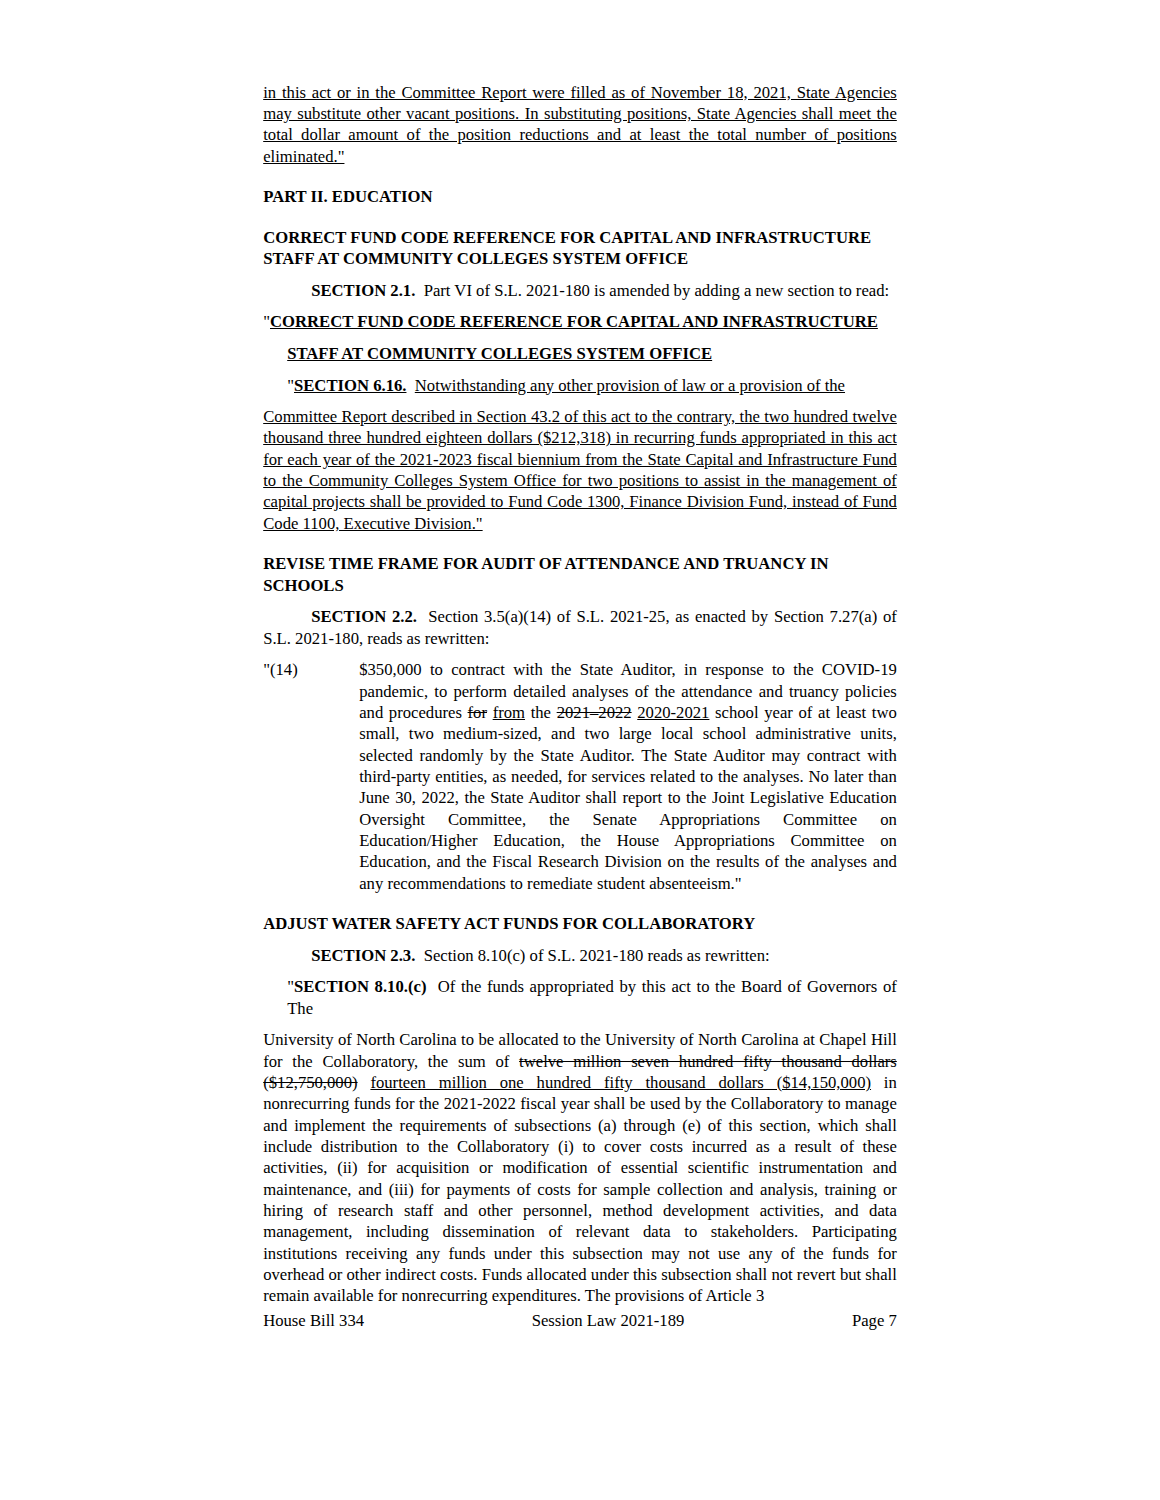in this act or in the Committee Report were filled as of November 18, 2021, State Agencies may substitute other vacant positions. In substituting positions, State Agencies shall meet the total dollar amount of the position reductions and at least the total number of positions eliminated."
PART II. EDUCATION
CORRECT FUND CODE REFERENCE FOR CAPITAL AND INFRASTRUCTURE STAFF AT COMMUNITY COLLEGES SYSTEM OFFICE
SECTION 2.1. Part VI of S.L. 2021-180 is amended by adding a new section to read:
"CORRECT FUND CODE REFERENCE FOR CAPITAL AND INFRASTRUCTURE
STAFF AT COMMUNITY COLLEGES SYSTEM OFFICE
"SECTION 6.16. Notwithstanding any other provision of law or a provision of the
Committee Report described in Section 43.2 of this act to the contrary, the two hundred twelve thousand three hundred eighteen dollars ($212,318) in recurring funds appropriated in this act for each year of the 2021-2023 fiscal biennium from the State Capital and Infrastructure Fund to the Community Colleges System Office for two positions to assist in the management of capital projects shall be provided to Fund Code 1300, Finance Division Fund, instead of Fund Code 1100, Executive Division."
REVISE TIME FRAME FOR AUDIT OF ATTENDANCE AND TRUANCY IN SCHOOLS
SECTION 2.2. Section 3.5(a)(14) of S.L. 2021-25, as enacted by Section 7.27(a) of S.L. 2021-180, reads as rewritten:
"(14)$350,000 to contract with the State Auditor, in response to the COVID-19 pandemic, to perform detailed analyses of the attendance and truancy policies and procedures for from the 2021–2022 2020-2021 school year of at least two small, two medium-sized, and two large local school administrative units, selected randomly by the State Auditor. The State Auditor may contract with third-party entities, as needed, for services related to the analyses. No later than June 30, 2022, the State Auditor shall report to the Joint Legislative Education Oversight Committee, the Senate Appropriations Committee on Education/Higher Education, the House Appropriations Committee on Education, and the Fiscal Research Division on the results of the analyses and any recommendations to remediate student absenteeism."
ADJUST WATER SAFETY ACT FUNDS FOR COLLABORATORY
SECTION 2.3. Section 8.10(c) of S.L. 2021-180 reads as rewritten:
"SECTION 8.10.(c) Of the funds appropriated by this act to the Board of Governors of The
University of North Carolina to be allocated to the University of North Carolina at Chapel Hill for the Collaboratory, the sum of twelve million seven hundred fifty thousand dollars ($12,750,000) fourteen million one hundred fifty thousand dollars ($14,150,000) in nonrecurring funds for the 2021-2022 fiscal year shall be used by the Collaboratory to manage and implement the requirements of subsections (a) through (e) of this section, which shall include distribution to the Collaboratory (i) to cover costs incurred as a result of these activities, (ii) for acquisition or modification of essential scientific instrumentation and maintenance, and (iii) for payments of costs for sample collection and analysis, training or hiring of research staff and other personnel, method development activities, and data management, including dissemination of relevant data to stakeholders. Participating institutions receiving any funds under this subsection may not use any of the funds for overhead or other indirect costs. Funds allocated under this subsection shall not revert but shall remain available for nonrecurring expenditures. The provisions of Article 3
House Bill 334
Session Law 2021-189
Page 7